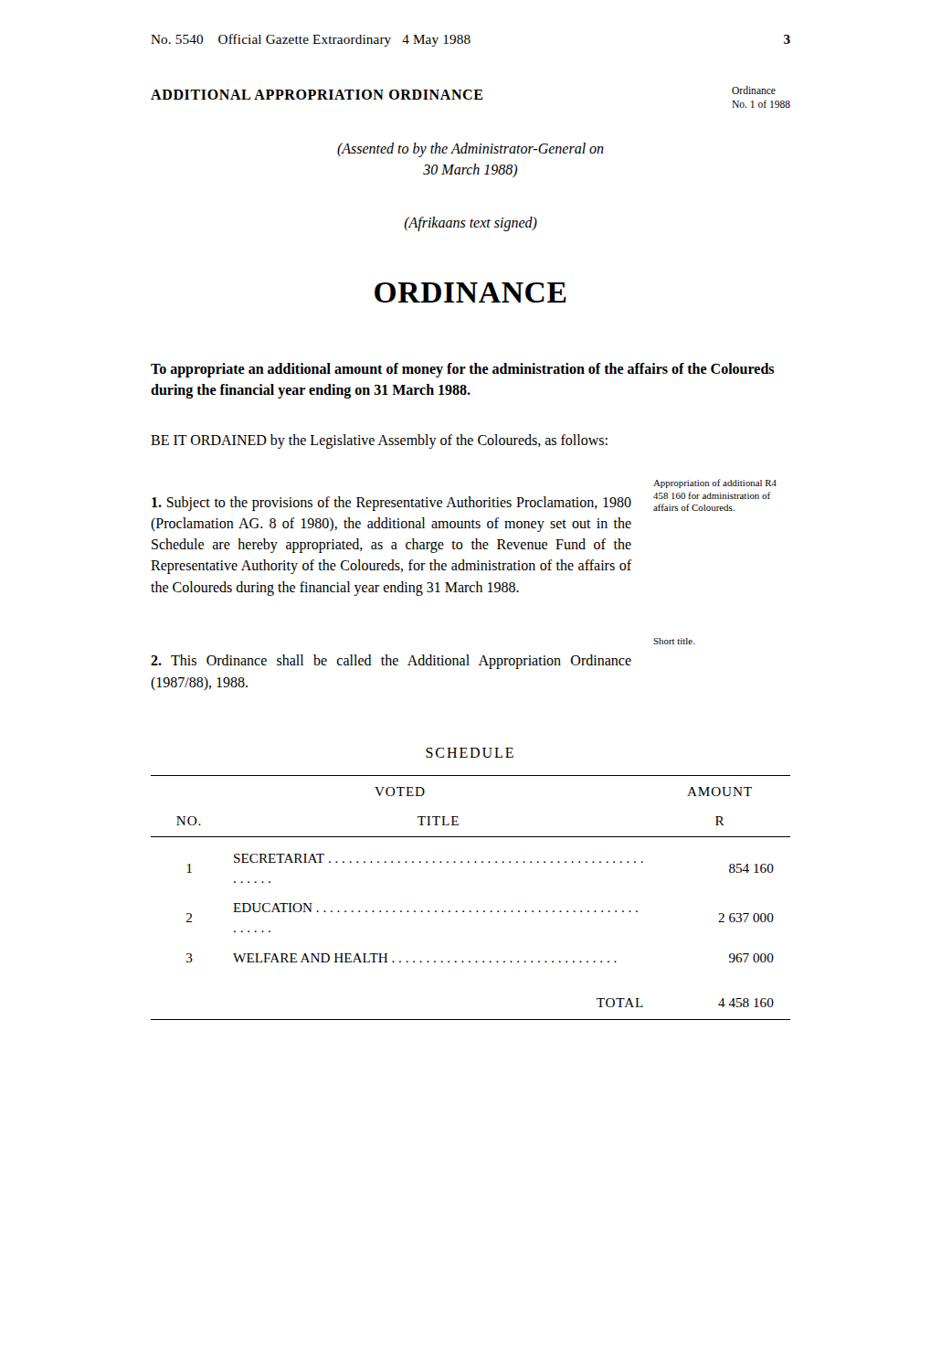No. 5540 Official Gazette Extraordinary 4 May 1988 3
Additional Appropriation Ordinance
Ordinance
No. 1 of 1988
(Assented to by the Administrator-General on
30 March 1988)
(Afrikaans text signed)
ORDINANCE
To appropriate an additional amount of money for the administration of the affairs of the Coloureds during the financial year ending on 31 March 1988.
BE IT ORDAINED by the Legislative Assembly of the Coloureds, as follows:
1. Subject to the provisions of the Representative Authorities Proclamation, 1980 (Proclamation AG. 8 of 1980), the additional amounts of money set out in the Schedule are hereby appropriated, as a charge to the Revenue Fund of the Representative Authority of the Coloureds, for the administration of the affairs of the Coloureds during the financial year ending 31 March 1988.
Appropriation of additional R4 458 160 for administration of affairs of Coloureds.
2. This Ordinance shall be called the Additional Appropriation Ordinance (1987/88), 1988.
Short title.
Schedule
| Voted | Amount |
| --- | --- |
| No. | Title | R |
| 1 | SECRETARIAT . . . . . . . . . . . . . . . . . . . . . . . . . . . . . . . . . . . . . . . . . . . . . . . . . . . . | 854 160 |
| 2 | EDUCATION . . . . . . . . . . . . . . . . . . . . . . . . . . . . . . . . . . . . . . . . . . . . . . . . . . . . . | 2 637 000 |
| 3 | WELFARE AND HEALTH . . . . . . . . . . . . . . . . . . . . . . . . . . . . . . . . . | 967 000 |
| | TOTAL | 4 458 160 |